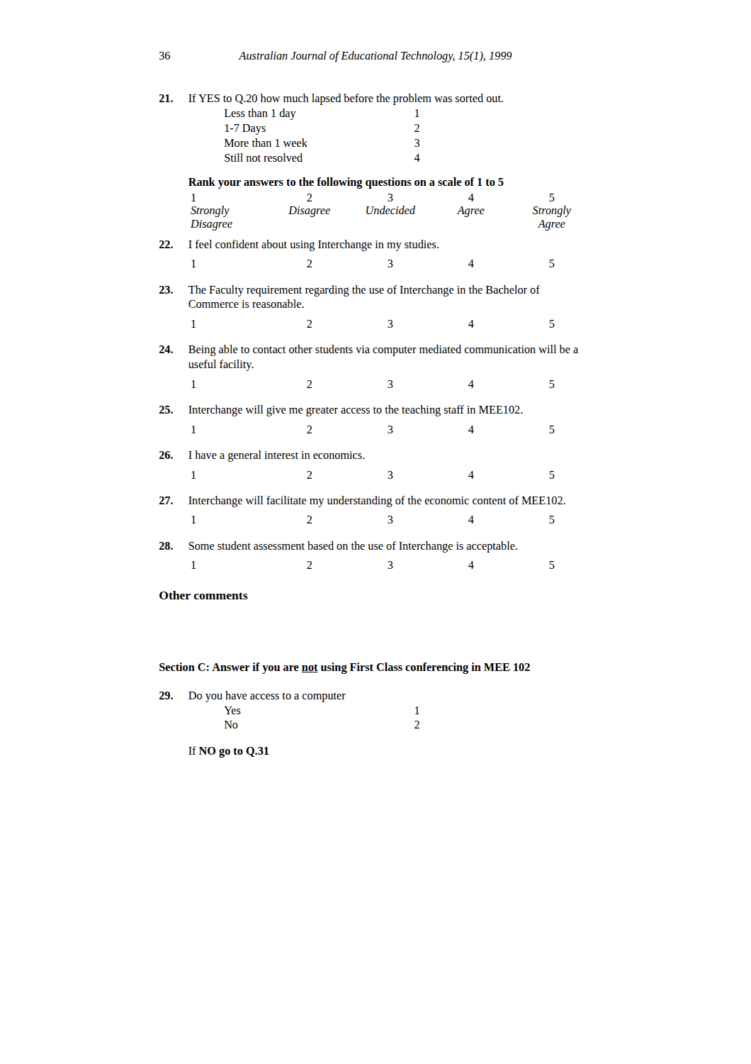36 Australian Journal of Educational Technology, 15(1), 1999
21. If YES to Q.20 how much lapsed before the problem was sorted out.
Less than 1 day1
1-7 Days2
More than 1 week3
Still not resolved4
Rank your answers to the following questions on a scale of 1 to 5
12345
Strongly
Disagree Disagree Undecided Agree Strongly
Agree
22. I feel confident about using Interchange in my studies.
12345
23. The Faculty requirement regarding the use of Interchange in the Bachelor of Commerce is reasonable.
12345
24. Being able to contact other students via computer mediated communication will be a useful facility.
12345
25. Interchange will give me greater access to the teaching staff in MEE102.
12345
26. I have a general interest in economics.
12345
27. Interchange will facilitate my understanding of the economic content of MEE102.
12345
28. Some student assessment based on the use of Interchange is acceptable.
12345
Other comments
Section C: Answer if you are not using First Class conferencing in MEE 102
29. Do you have access to a computer
Yes1
No2
If NO go to Q.31